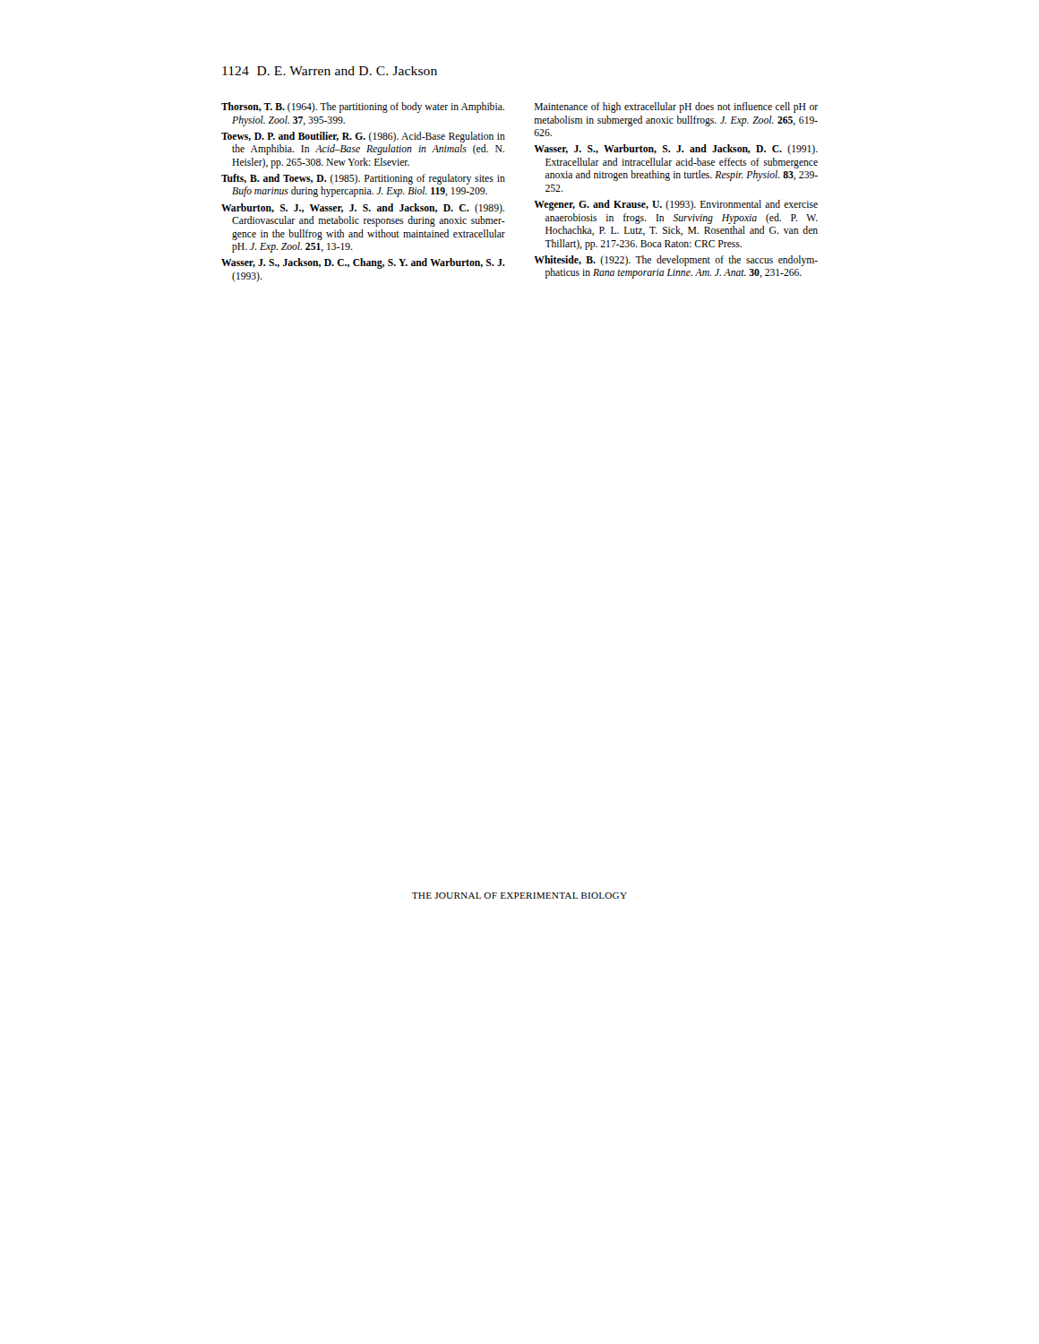1124 D. E. Warren and D. C. Jackson
Thorson, T. B. (1964). The partitioning of body water in Amphibia. Physiol. Zool. 37, 395-399.
Toews, D. P. and Boutilier, R. G. (1986). Acid-Base Regulation in the Amphibia. In Acid–Base Regulation in Animals (ed. N. Heisler), pp. 265-308. New York: Elsevier.
Tufts, B. and Toews, D. (1985). Partitioning of regulatory sites in Bufo marinus during hypercapnia. J. Exp. Biol. 119, 199-209.
Warburton, S. J., Wasser, J. S. and Jackson, D. C. (1989). Cardiovascular and metabolic responses during anoxic submergence in the bullfrog with and without maintained extracellular pH. J. Exp. Zool. 251, 13-19.
Wasser, J. S., Jackson, D. C., Chang, S. Y. and Warburton, S. J. (1993).
Maintenance of high extracellular pH does not influence cell pH or metabolism in submerged anoxic bullfrogs. J. Exp. Zool. 265, 619-626.
Wasser, J. S., Warburton, S. J. and Jackson, D. C. (1991). Extracellular and intracellular acid-base effects of submergence anoxia and nitrogen breathing in turtles. Respir. Physiol. 83, 239-252.
Wegener, G. and Krause, U. (1993). Environmental and exercise anaerobiosis in frogs. In Surviving Hypoxia (ed. P. W. Hochachka, P. L. Lutz, T. Sick, M. Rosenthal and G. van den Thillart), pp. 217-236. Boca Raton: CRC Press.
Whiteside, B. (1922). The development of the saccus endolymphaticus in Rana temporaria Linne. Am. J. Anat. 30, 231-266.
THE JOURNAL OF EXPERIMENTAL BIOLOGY